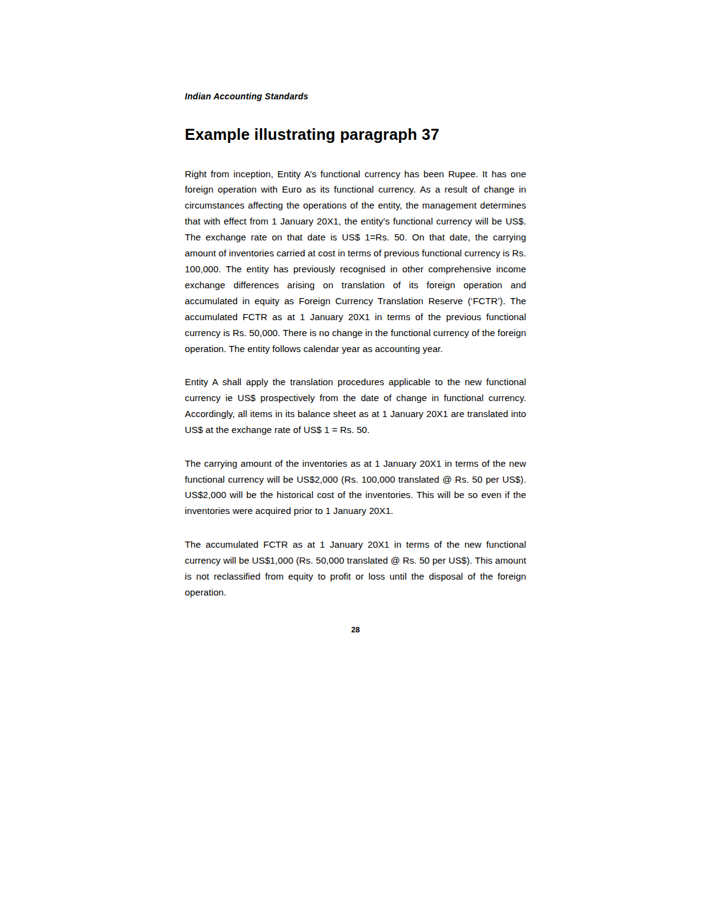Indian Accounting Standards
Example illustrating paragraph 37
Right from inception, Entity A’s functional currency has been Rupee. It has one foreign operation with Euro as its functional currency. As a result of change in circumstances affecting the operations of the entity, the management determines that with effect from 1 January 20X1, the entity’s functional currency will be US$. The exchange rate on that date is US$ 1=Rs. 50. On that date, the carrying amount of inventories carried at cost in terms of previous functional currency is Rs. 100,000. The entity has previously recognised in other comprehensive income exchange differences arising on translation of its foreign operation and accumulated in equity as Foreign Currency Translation Reserve (‘FCTR’). The accumulated FCTR as at 1 January 20X1 in terms of the previous functional currency is Rs. 50,000. There is no change in the functional currency of the foreign operation. The entity follows calendar year as accounting year.
Entity A shall apply the translation procedures applicable to the new functional currency ie US$ prospectively from the date of change in functional currency. Accordingly, all items in its balance sheet as at 1 January 20X1 are translated into US$ at the exchange rate of US$ 1 = Rs. 50.
The carrying amount of the inventories as at 1 January 20X1 in terms of the new functional currency will be US$2,000 (Rs. 100,000 translated @ Rs. 50 per US$). US$2,000 will be the historical cost of the inventories. This will be so even if the inventories were acquired prior to 1 January 20X1.
The accumulated FCTR as at 1 January 20X1 in terms of the new functional currency will be US$1,000 (Rs. 50,000 translated @ Rs. 50 per US$). This amount is not reclassified from equity to profit or loss until the disposal of the foreign operation.
28